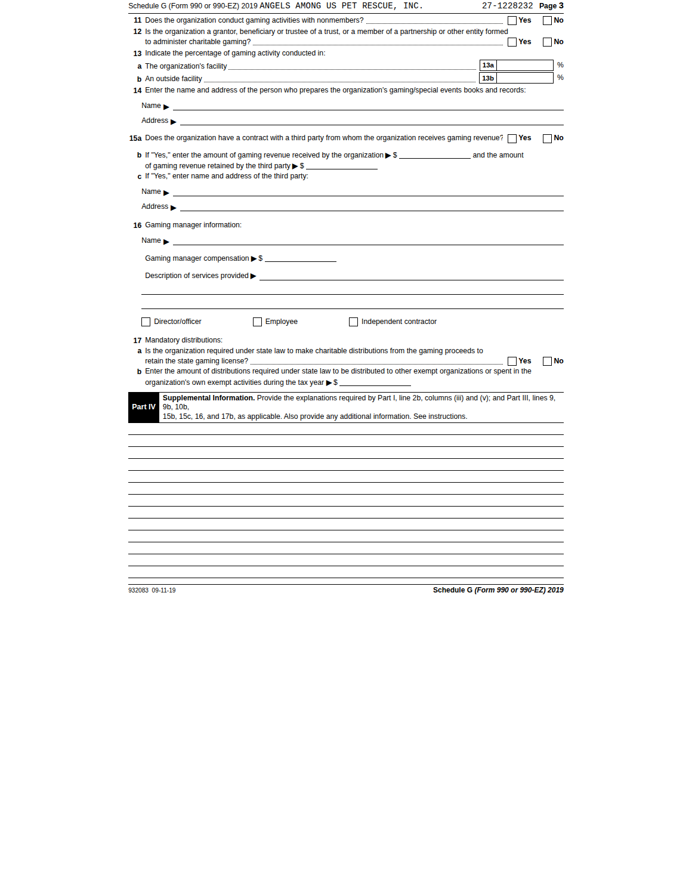Schedule G (Form 990 or 990-EZ) 2019 ANGELS AMONG US PET RESCUE, INC.
27-1228232 Page 3
11
Does the organization conduct gaming activities with nonmembers?
Yes No
12
Is the organization a grantor, beneficiary or trustee of a trust, or a member of a partnership or other entity formed
to administer charitable gaming?
Yes No
13
Indicate the percentage of gaming activity conducted in:
a
The organization's facility
13a
%
b
An outside facility
13b
%
14
Enter the name and address of the person who prepares the organization's gaming/special events books and records:
Name
▶
Address
▶
15a
Does the organization have a contract with a third party from whom the organization receives gaming revenue?
Yes No
b
If "Yes," enter the amount of gaming revenue received by the organization ▶ $ and the amount
of gaming revenue retained by the third party ▶ $
c
If "Yes," enter name and address of the third party:
Name
▶
Address
▶
16
Gaming manager information:
Name
▶
Gaming manager compensation ▶ $
Description of services provided ▶
Director/officer
Employee
Independent contractor
17
Mandatory distributions:
a
Is the organization required under state law to make charitable distributions from the gaming proceeds to
retain the state gaming license?
Yes No
b
Enter the amount of distributions required under state law to be distributed to other exempt organizations or spent in the
organization's own exempt activities during the tax year ▶ $
Part IV
Supplemental Information. Provide the explanations required by Part I, line 2b, columns (iii) and (v); and Part III, lines 9, 9b, 10b,
15b, 15c, 16, and 17b, as applicable. Also provide any additional information. See instructions.
932083 09-11-19
Schedule G (Form 990 or 990-EZ) 2019